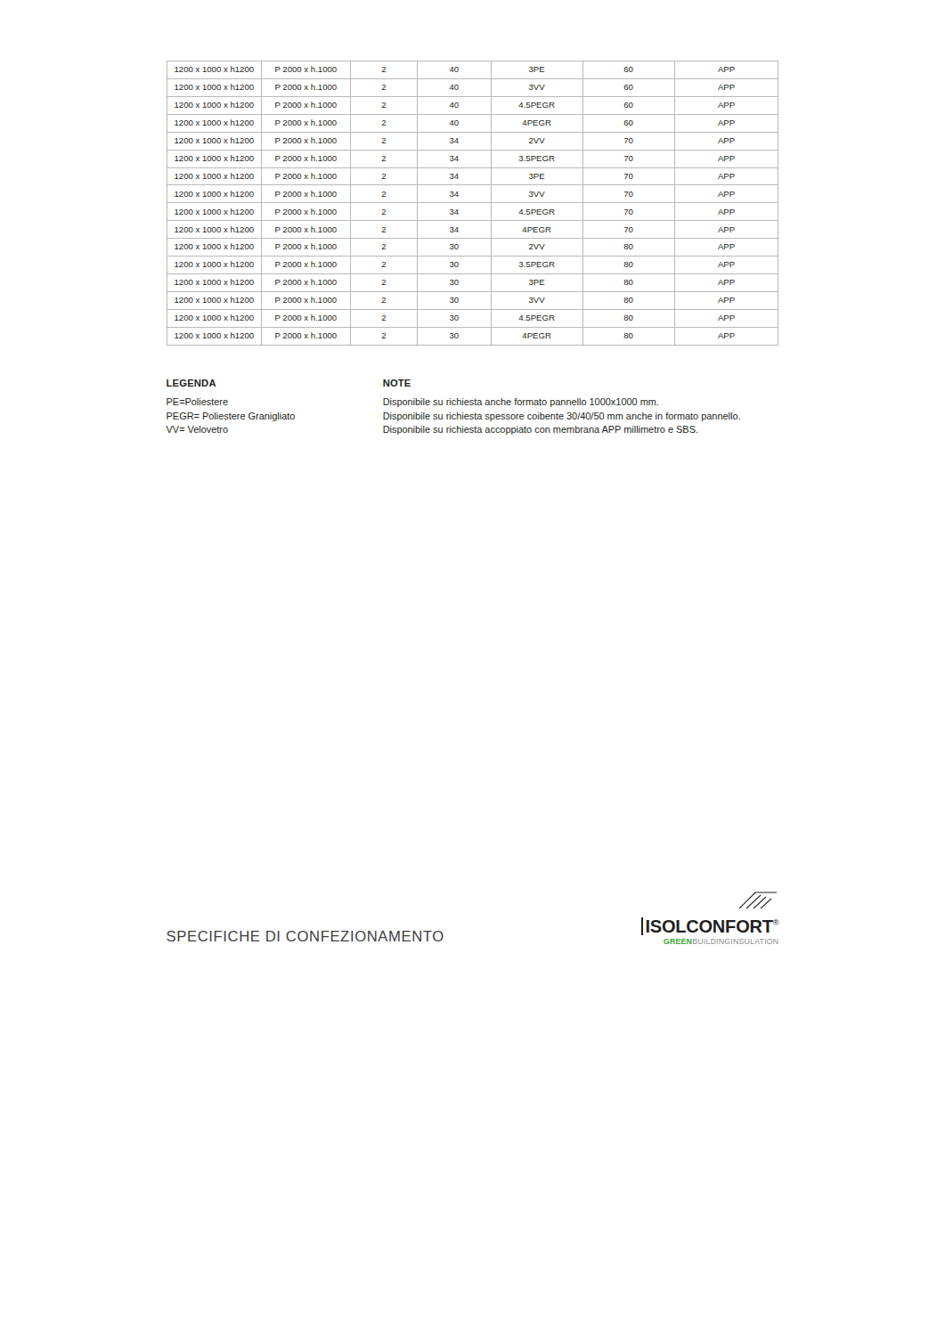| 1200 x 1000 x h1200 | P 2000 x h.1000 | 2 | 40 | 3PE | 60 | APP |
| 1200 x 1000 x h1200 | P 2000 x h.1000 | 2 | 40 | 3VV | 60 | APP |
| 1200 x 1000 x h1200 | P 2000 x h.1000 | 2 | 40 | 4.5PEGR | 60 | APP |
| 1200 x 1000 x h1200 | P 2000 x h.1000 | 2 | 40 | 4PEGR | 60 | APP |
| 1200 x 1000 x h1200 | P 2000 x h.1000 | 2 | 34 | 2VV | 70 | APP |
| 1200 x 1000 x h1200 | P 2000 x h.1000 | 2 | 34 | 3.5PEGR | 70 | APP |
| 1200 x 1000 x h1200 | P 2000 x h.1000 | 2 | 34 | 3PE | 70 | APP |
| 1200 x 1000 x h1200 | P 2000 x h.1000 | 2 | 34 | 3VV | 70 | APP |
| 1200 x 1000 x h1200 | P 2000 x h.1000 | 2 | 34 | 4.5PEGR | 70 | APP |
| 1200 x 1000 x h1200 | P 2000 x h.1000 | 2 | 34 | 4PEGR | 70 | APP |
| 1200 x 1000 x h1200 | P 2000 x h.1000 | 2 | 30 | 2VV | 80 | APP |
| 1200 x 1000 x h1200 | P 2000 x h.1000 | 2 | 30 | 3.5PEGR | 80 | APP |
| 1200 x 1000 x h1200 | P 2000 x h.1000 | 2 | 30 | 3PE | 80 | APP |
| 1200 x 1000 x h1200 | P 2000 x h.1000 | 2 | 30 | 3VV | 80 | APP |
| 1200 x 1000 x h1200 | P 2000 x h.1000 | 2 | 30 | 4.5PEGR | 80 | APP |
| 1200 x 1000 x h1200 | P 2000 x h.1000 | 2 | 30 | 4PEGR | 80 | APP |
LEGENDA
PE=Poliestere
PEGR= Poliestere Granigliato
VV= Velovetro
NOTE
Disponibile su richiesta anche formato pannello 1000x1000 mm.
Disponibile su richiesta spessore coibente 30/40/50 mm anche in formato pannello.
Disponibile su richiesta accoppiato con membrana APP millimetro e SBS.
SPECIFICHE DI CONFEZIONAMENTO
ISOLCONFORT®
GREEN BUILDINGINSULATION